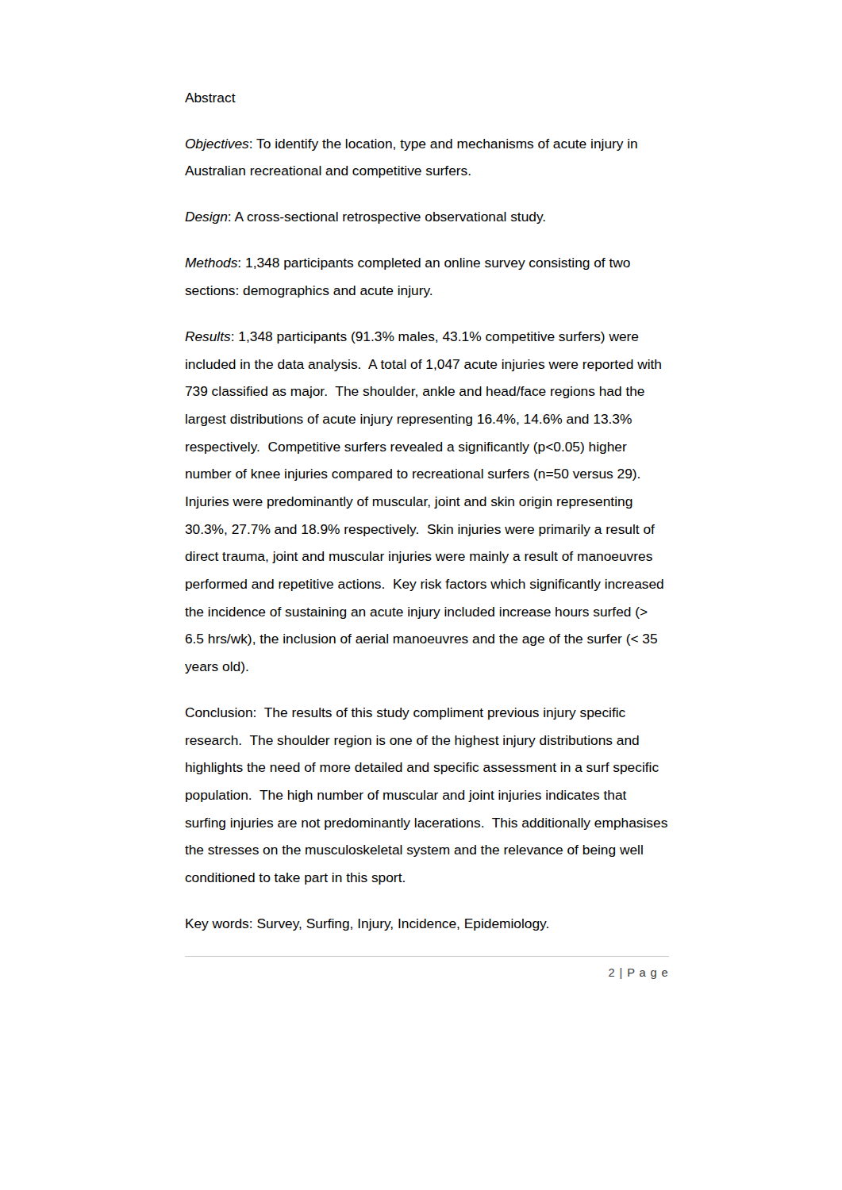Abstract
Objectives: To identify the location, type and mechanisms of acute injury in Australian recreational and competitive surfers.
Design: A cross-sectional retrospective observational study.
Methods: 1,348 participants completed an online survey consisting of two sections: demographics and acute injury.
Results: 1,348 participants (91.3% males, 43.1% competitive surfers) were included in the data analysis. A total of 1,047 acute injuries were reported with 739 classified as major. The shoulder, ankle and head/face regions had the largest distributions of acute injury representing 16.4%, 14.6% and 13.3% respectively. Competitive surfers revealed a significantly (p<0.05) higher number of knee injuries compared to recreational surfers (n=50 versus 29). Injuries were predominantly of muscular, joint and skin origin representing 30.3%, 27.7% and 18.9% respectively. Skin injuries were primarily a result of direct trauma, joint and muscular injuries were mainly a result of manoeuvres performed and repetitive actions. Key risk factors which significantly increased the incidence of sustaining an acute injury included increase hours surfed (> 6.5 hrs/wk), the inclusion of aerial manoeuvres and the age of the surfer (< 35 years old).
Conclusion: The results of this study compliment previous injury specific research. The shoulder region is one of the highest injury distributions and highlights the need of more detailed and specific assessment in a surf specific population. The high number of muscular and joint injuries indicates that surfing injuries are not predominantly lacerations. This additionally emphasises the stresses on the musculoskeletal system and the relevance of being well conditioned to take part in this sport.
Key words: Survey, Surfing, Injury, Incidence, Epidemiology.
2 | P a g e